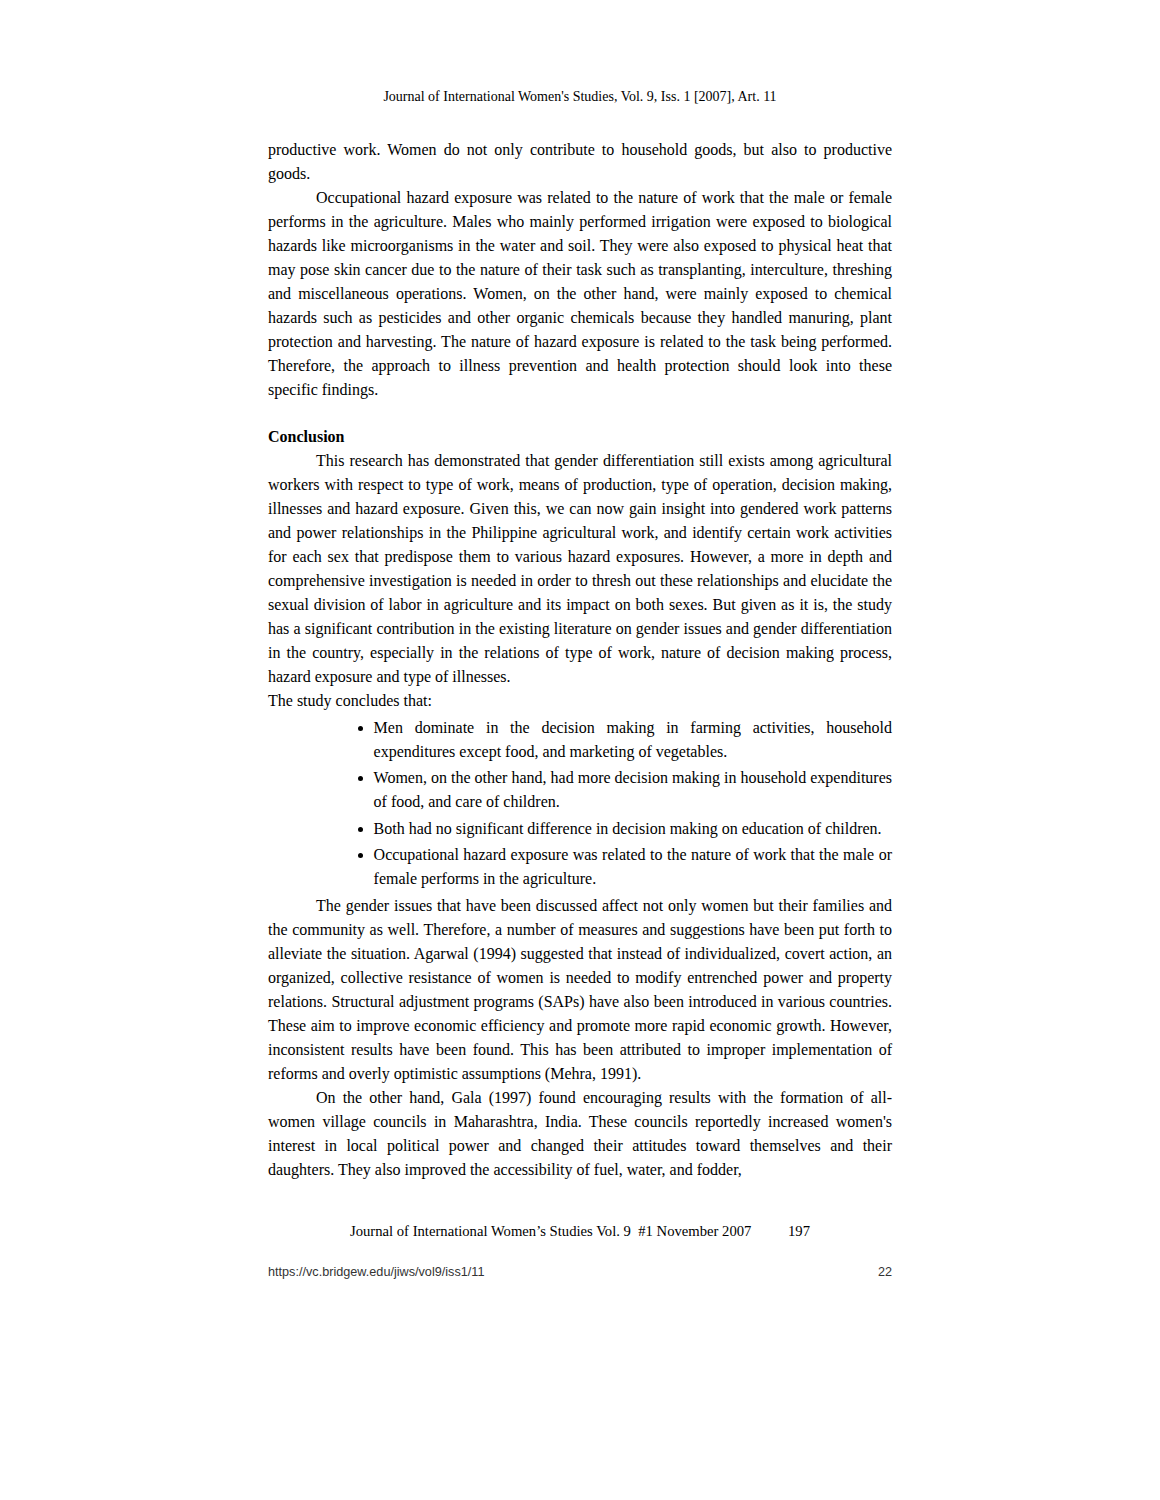Journal of International Women's Studies, Vol. 9, Iss. 1 [2007], Art. 11
productive work. Women do not only contribute to household goods, but also to productive goods.
Occupational hazard exposure was related to the nature of work that the male or female performs in the agriculture. Males who mainly performed irrigation were exposed to biological hazards like microorganisms in the water and soil. They were also exposed to physical heat that may pose skin cancer due to the nature of their task such as transplanting, interculture, threshing and miscellaneous operations. Women, on the other hand, were mainly exposed to chemical hazards such as pesticides and other organic chemicals because they handled manuring, plant protection and harvesting. The nature of hazard exposure is related to the task being performed. Therefore, the approach to illness prevention and health protection should look into these specific findings.
Conclusion
This research has demonstrated that gender differentiation still exists among agricultural workers with respect to type of work, means of production, type of operation, decision making, illnesses and hazard exposure. Given this, we can now gain insight into gendered work patterns and power relationships in the Philippine agricultural work, and identify certain work activities for each sex that predispose them to various hazard exposures. However, a more in depth and comprehensive investigation is needed in order to thresh out these relationships and elucidate the sexual division of labor in agriculture and its impact on both sexes. But given as it is, the study has a significant contribution in the existing literature on gender issues and gender differentiation in the country, especially in the relations of type of work, nature of decision making process, hazard exposure and type of illnesses.
The study concludes that:
Men dominate in the decision making in farming activities, household expenditures except food, and marketing of vegetables.
Women, on the other hand, had more decision making in household expenditures of food, and care of children.
Both had no significant difference in decision making on education of children.
Occupational hazard exposure was related to the nature of work that the male or female performs in the agriculture.
The gender issues that have been discussed affect not only women but their families and the community as well. Therefore, a number of measures and suggestions have been put forth to alleviate the situation. Agarwal (1994) suggested that instead of individualized, covert action, an organized, collective resistance of women is needed to modify entrenched power and property relations. Structural adjustment programs (SAPs) have also been introduced in various countries. These aim to improve economic efficiency and promote more rapid economic growth. However, inconsistent results have been found. This has been attributed to improper implementation of reforms and overly optimistic assumptions (Mehra, 1991).
On the other hand, Gala (1997) found encouraging results with the formation of all-women village councils in Maharashtra, India. These councils reportedly increased women's interest in local political power and changed their attitudes toward themselves and their daughters. They also improved the accessibility of fuel, water, and fodder,
Journal of International Women’s Studies Vol. 9 #1 November 2007 197
https://vc.bridgew.edu/jiws/vol9/iss1/11 22